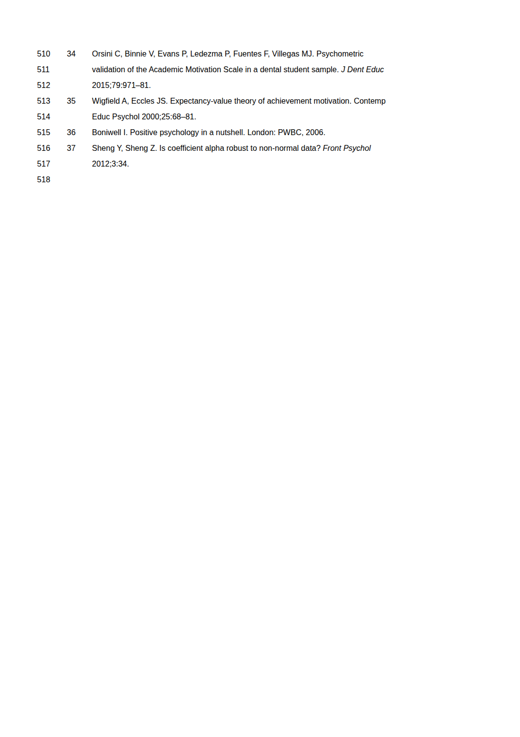510 34 Orsini C, Binnie V, Evans P, Ledezma P, Fuentes F, Villegas MJ. Psychometric
511 validation of the Academic Motivation Scale in a dental student sample. J Dent Educ
512 2015;79:971–81.
513 35 Wigfield A, Eccles JS. Expectancy-value theory of achievement motivation. Contemp
514 Educ Psychol 2000;25:68–81.
515 36 Boniwell I. Positive psychology in a nutshell. London: PWBC, 2006.
516 37 Sheng Y, Sheng Z. Is coefficient alpha robust to non-normal data? Front Psychol
517 2012;3:34.
518